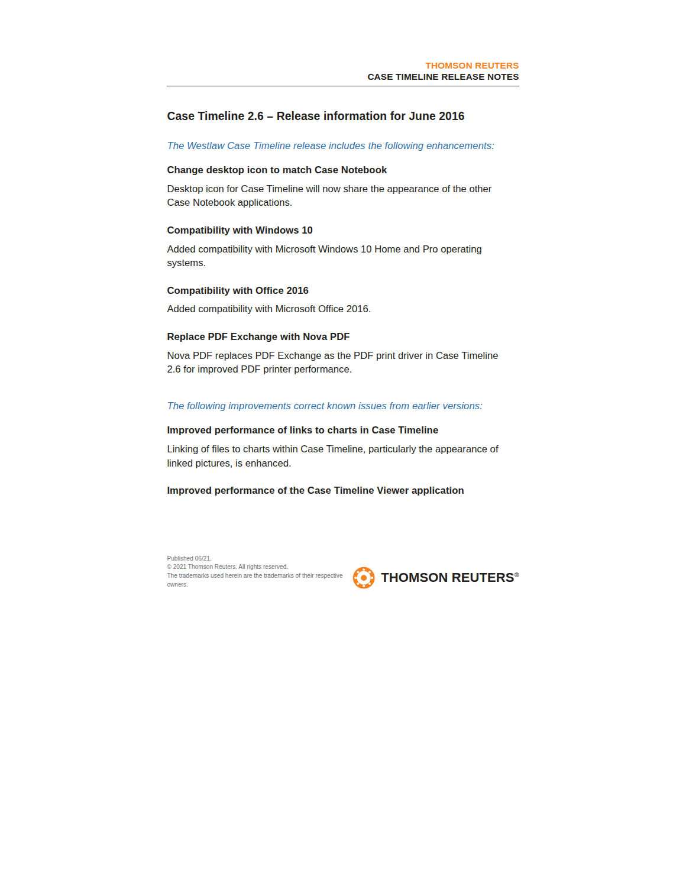THOMSON REUTERS
CASE TIMELINE RELEASE NOTES
Case Timeline 2.6 – Release information for June 2016
The Westlaw Case Timeline release includes the following enhancements:
Change desktop icon to match Case Notebook
Desktop icon for Case Timeline will now share the appearance of the other Case Notebook applications.
Compatibility with Windows 10
Added compatibility with Microsoft Windows 10 Home and Pro operating systems.
Compatibility with Office 2016
Added compatibility with Microsoft Office 2016.
Replace PDF Exchange with Nova PDF
Nova PDF replaces PDF Exchange as the PDF print driver in Case Timeline 2.6 for improved PDF printer performance.
The following improvements correct known issues from earlier versions:
Improved performance of links to charts in Case Timeline
Linking of files to charts within Case Timeline, particularly the appearance of linked pictures, is enhanced.
Improved performance of the Case Timeline Viewer application
Published 06/21.
© 2021 Thomson Reuters. All rights reserved.
The trademarks used herein are the trademarks of their respective owners.
THOMSON REUTERS®